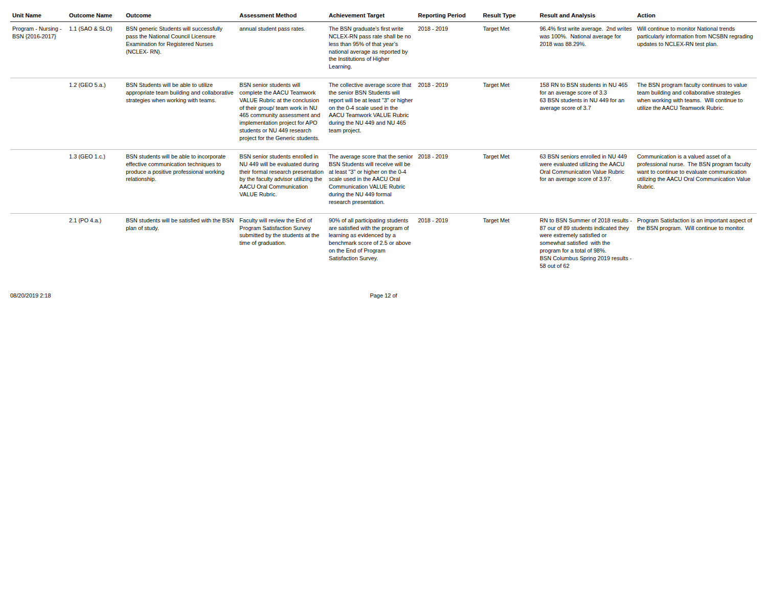| Unit Name | Outcome Name | Outcome | Assessment Method | Achievement Target | Reporting Period | Result Type | Result and Analysis | Action |
| --- | --- | --- | --- | --- | --- | --- | --- | --- |
| Program - Nursing - BSN {2016-2017} | 1.1 (SAO & SLO) | BSN generic Students will successfully pass the National Council Licensure Examination for Registered Nurses (NCLEX- RN). | annual student pass rates. | The BSN graduate’s first write NCLEX-RN pass rate shall be no less than 95% of that year’s national average as reported by the Institutions of Higher Learning. | 2018 - 2019 | Target Met | 96.4% first write average. 2nd writes was 100%. National average for 2018 was 88.29%. | Will continue to monitor National trends particularly information from NCSBN regrading updates to NCLEX-RN test plan. |
| | 1.2 (GEO 5.a.) | BSN Students will be able to utilize appropriate team building and collaborative strategies when working with teams. | BSN senior students will complete the AACU Teamwork VALUE Rubric at the conclusion of their group/ team work in NU 465 community assessment and implementation project for APO students or NU 449 research project for the Generic students. | The collective average score that the senior BSN Students will report will be at least "3" or higher on the 0-4 scale used in the AACU Teamwork VALUE Rubric during the NU 449 and NU 465 team project. | 2018 - 2019 | Target Met | 158 RN to BSN students in NU 465 for an average score of 3.3 63 BSN students in NU 449 for an average score of 3.7 | The BSN program faculty continues to value team building and collaborative strategies when working with teams. Will continue to utilize the AACU Teamwork Rubric. |
| | 1.3 (GEO 1.c.) | BSN students will be able to incorporate effective communication techniques to produce a positive professional working relationship. | BSN senior students enrolled in NU 449 will be evaluated during their formal research presentation by the faculty advisor utilizing the AACU Oral Communication VALUE Rubric. | The average score that the senior BSN Students will receive will be at least "3" or higher on the 0-4 scale used in the AACU Oral Communication VALUE Rubric during the NU 449 formal research presentation. | 2018 - 2019 | Target Met | 63 BSN seniors enrolled in NU 449 were evaluated utilizing the AACU Oral Communication Value Rubric for an average score of 3.97. | Communication is a valued asset of a professional nurse. The BSN program faculty want to continue to evaluate communication utilizing the AACU Oral Communication Value Rubric. |
| | 2.1 (PO 4.a.) | BSN students will be satisfied with the BSN plan of study. | Faculty will review the End of Program Satisfaction Survey submitted by the students at the time of graduation. | 90% of all participating students are satisfied with the program of learning as evidenced by a benchmark score of 2.5 or above on the End of Program Satisfaction Survey. | 2018 - 2019 | Target Met | RN to BSN Summer of 2018 results - 87 our of 89 students indicated they were extremely satisfied or somewhat satisfied with the program for a total of 98%. BSN Columbus Spring 2019 results - 58 out of 62 | Program Satisfaction is an important aspect of the BSN program. Will continue to monitor. |
08/20/2019 2:18
Page 12 of